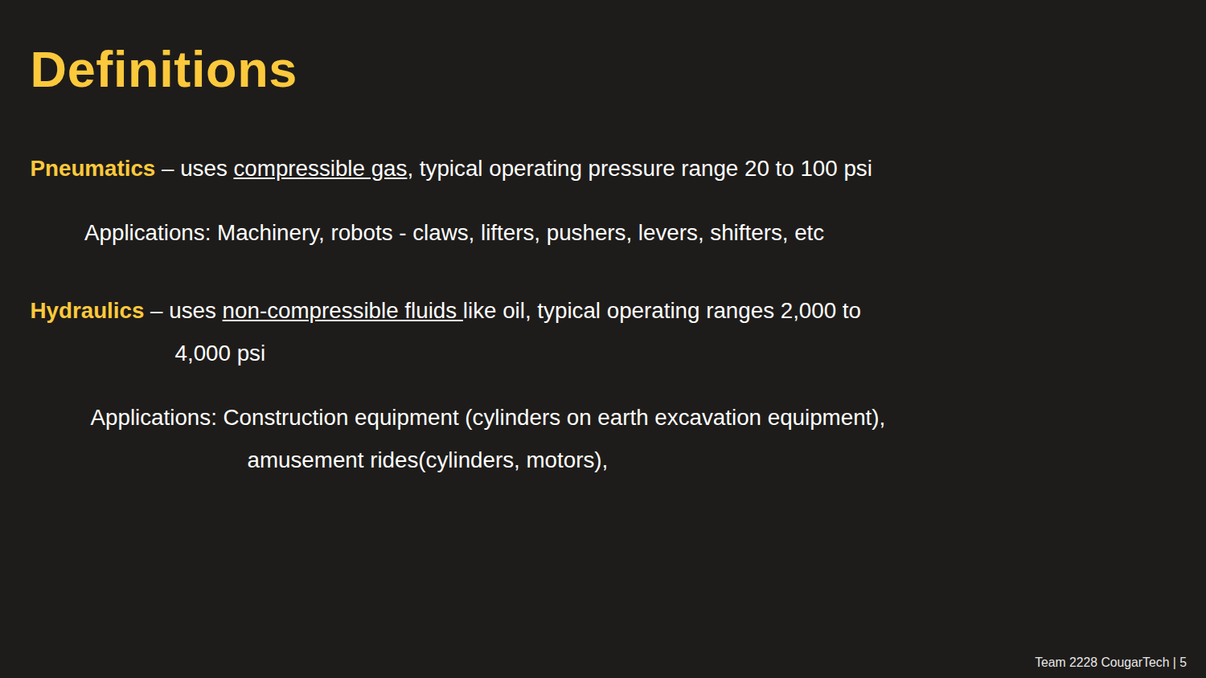Definitions
Pneumatics – uses compressible gas, typical operating pressure range 20 to 100 psi
Applications: Machinery, robots - claws, lifters, pushers, levers, shifters, etc
Hydraulics – uses non-compressible fluids like oil, typical operating ranges 2,000 to
4,000 psi
Applications: Construction equipment (cylinders on earth excavation equipment), amusement rides(cylinders, motors),
Team 2228 CougarTech | 5